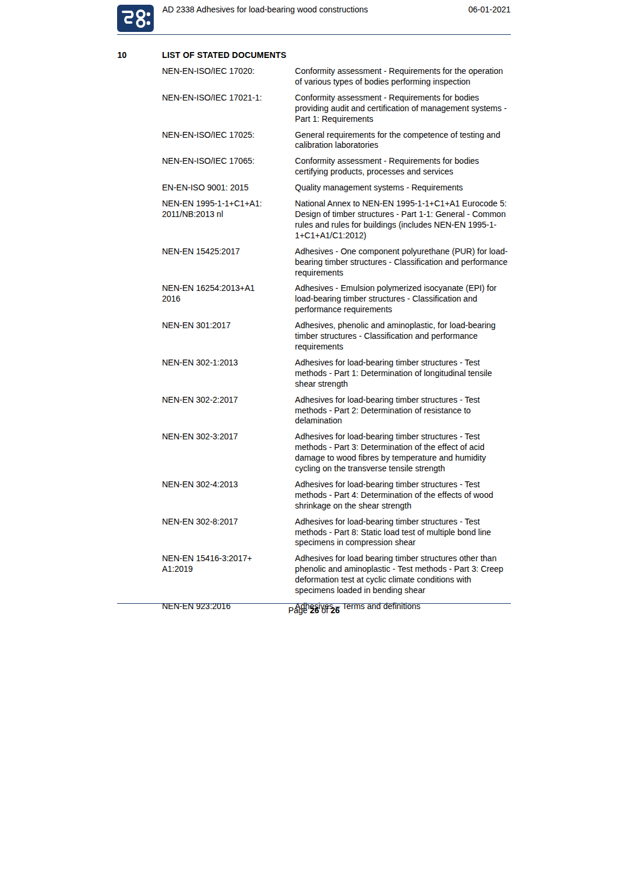AD 2338 Adhesives for load-bearing wood constructions 06-01-2021
10 LIST OF STATED DOCUMENTS
| NEN-EN-ISO/IEC 17020: | Conformity assessment - Requirements for the operation of various types of bodies performing inspection |
| NEN-EN-ISO/IEC 17021-1: | Conformity assessment - Requirements for bodies providing audit and certification of management systems - Part 1: Requirements |
| NEN-EN-ISO/IEC 17025: | General requirements for the competence of testing and calibration laboratories |
| NEN-EN-ISO/IEC 17065: | Conformity assessment - Requirements for bodies certifying products, processes and services |
| EN-EN-ISO 9001: 2015 | Quality management systems - Requirements |
| NEN-EN 1995-1-1+C1+A1: 2011/NB:2013 nl | National Annex to NEN-EN 1995-1-1+C1+A1 Eurocode 5: Design of timber structures - Part 1-1: General - Common rules and rules for buildings (includes NEN-EN 1995-1-1+C1+A1/C1:2012) |
| NEN-EN 15425:2017 | Adhesives - One component polyurethane (PUR) for load-bearing timber structures - Classification and performance requirements |
| NEN-EN 16254:2013+A1 2016 | Adhesives - Emulsion polymerized isocyanate (EPI) for load-bearing timber structures - Classification and performance requirements |
| NEN-EN 301:2017 | Adhesives, phenolic and aminoplastic, for load-bearing timber structures - Classification and performance requirements |
| NEN-EN 302-1:2013 | Adhesives for load-bearing timber structures - Test methods - Part 1: Determination of longitudinal tensile shear strength |
| NEN-EN 302-2:2017 | Adhesives for load-bearing timber structures - Test methods - Part 2: Determination of resistance to delamination |
| NEN-EN 302-3:2017 | Adhesives for load-bearing timber structures - Test methods - Part 3: Determination of the effect of acid damage to wood fibres by temperature and humidity cycling on the transverse tensile strength |
| NEN-EN 302-4:2013 | Adhesives for load-bearing timber structures - Test methods - Part 4: Determination of the effects of wood shrinkage on the shear strength |
| NEN-EN 302-8:2017 | Adhesives for load-bearing timber structures - Test methods - Part 8: Static load test of multiple bond line specimens in compression shear |
| NEN-EN 15416-3:2017+ A1:2019 | Adhesives for load bearing timber structures other than phenolic and aminoplastic - Test methods - Part 3: Creep deformation test at cyclic climate conditions with specimens loaded in bending shear |
| NEN-EN 923:2016 | Adhesives – Terms and definitions |
Page 26 of 26